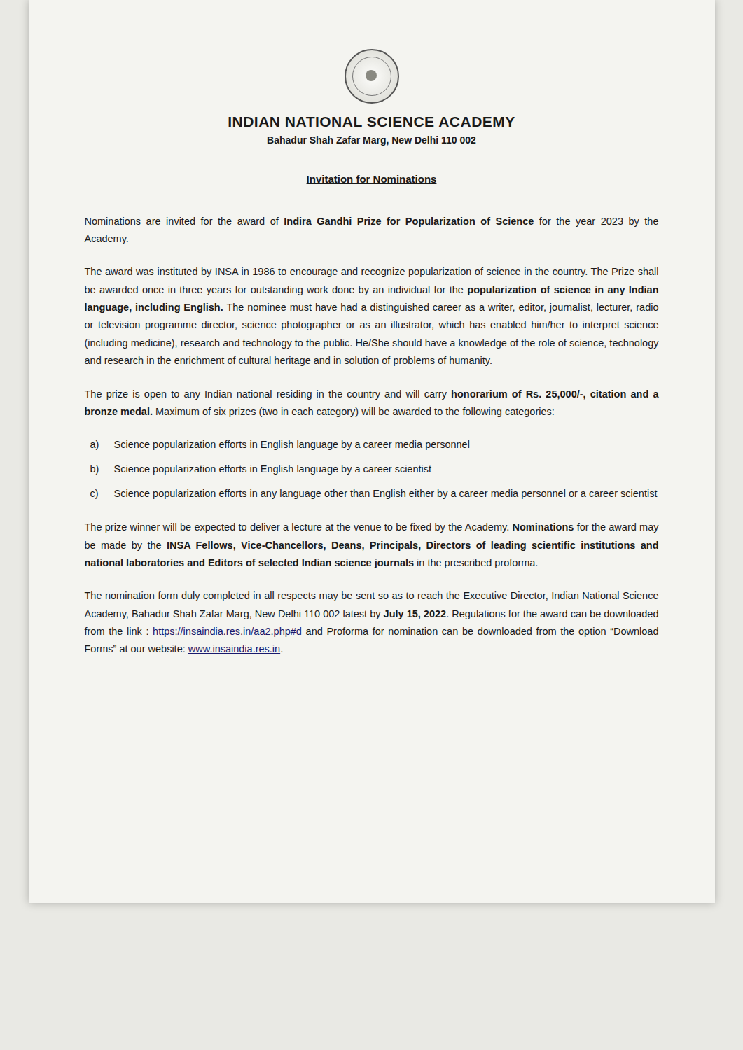INDIAN NATIONAL SCIENCE ACADEMY
Bahadur Shah Zafar Marg, New Delhi 110 002
Invitation for Nominations
Nominations are invited for the award of Indira Gandhi Prize for Popularization of Science for the year 2023 by the Academy.
The award was instituted by INSA in 1986 to encourage and recognize popularization of science in the country. The Prize shall be awarded once in three years for outstanding work done by an individual for the popularization of science in any Indian language, including English. The nominee must have had a distinguished career as a writer, editor, journalist, lecturer, radio or television programme director, science photographer or as an illustrator, which has enabled him/her to interpret science (including medicine), research and technology to the public. He/She should have a knowledge of the role of science, technology and research in the enrichment of cultural heritage and in solution of problems of humanity.
The prize is open to any Indian national residing in the country and will carry honorarium of Rs. 25,000/-, citation and a bronze medal. Maximum of six prizes (two in each category) will be awarded to the following categories:
Science popularization efforts in English language by a career media personnel
Science popularization efforts in English language by a career scientist
Science popularization efforts in any language other than English either by a career media personnel or a career scientist
The prize winner will be expected to deliver a lecture at the venue to be fixed by the Academy. Nominations for the award may be made by the INSA Fellows, Vice-Chancellors, Deans, Principals, Directors of leading scientific institutions and national laboratories and Editors of selected Indian science journals in the prescribed proforma.
The nomination form duly completed in all respects may be sent so as to reach the Executive Director, Indian National Science Academy, Bahadur Shah Zafar Marg, New Delhi 110 002 latest by July 15, 2022. Regulations for the award can be downloaded from the link : https://insaindia.res.in/aa2.php#d and Proforma for nomination can be downloaded from the option “Download Forms” at our website: www.insaindia.res.in.